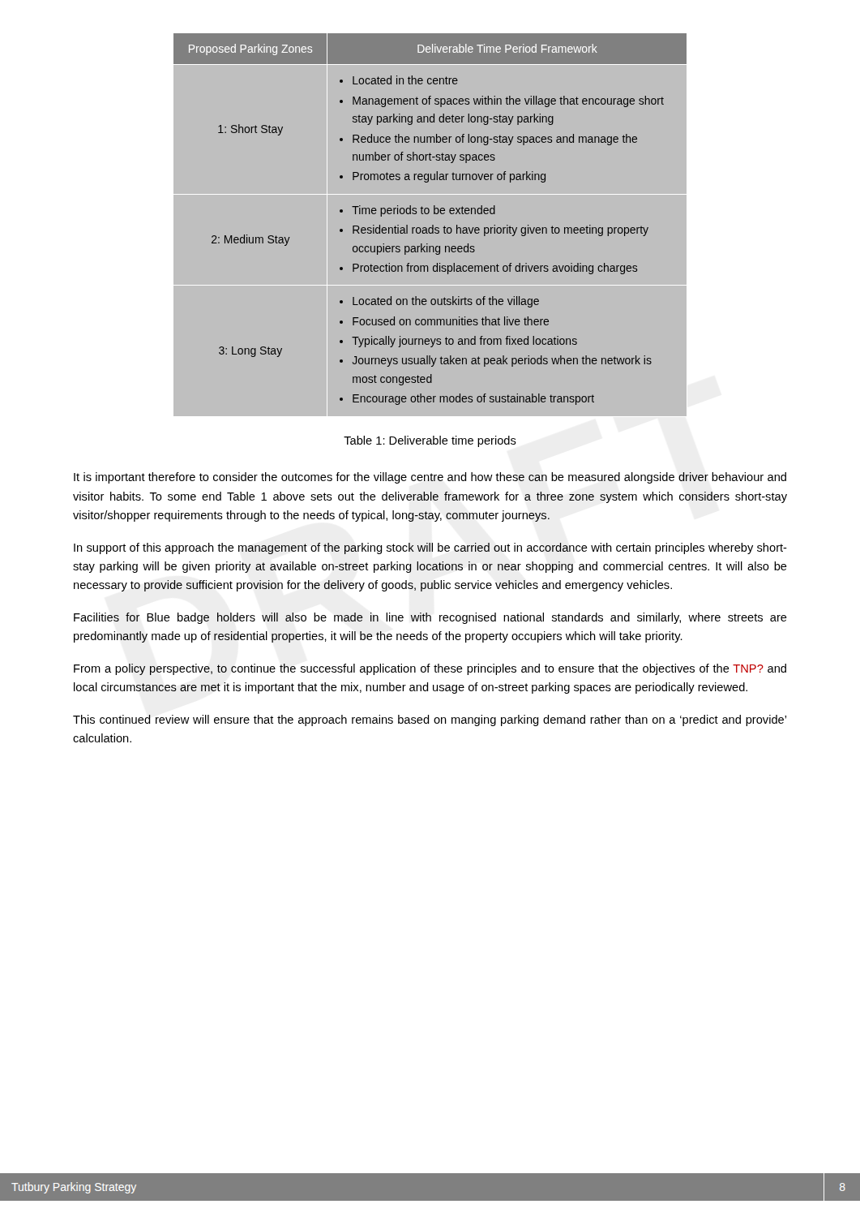| Proposed Parking Zones | Deliverable Time Period Framework |
| --- | --- |
| 1: Short Stay | Located in the centre Management of spaces within the village that encourage short stay parking and deter long-stay parking Reduce the number of long-stay spaces and manage the number of short-stay spaces Promotes a regular turnover of parking |
| 2: Medium Stay | Time periods to be extended Residential roads to have priority given to meeting property occupiers parking needs Protection from displacement of drivers avoiding charges |
| 3: Long Stay | Located on the outskirts of the village Focused on communities that live there Typically journeys to and from fixed locations Journeys usually taken at peak periods when the network is most congested Encourage other modes of sustainable transport |
Table 1: Deliverable time periods
It is important therefore to consider the outcomes for the village centre and how these can be measured alongside driver behaviour and visitor habits. To some end Table 1 above sets out the deliverable framework for a three zone system which considers short-stay visitor/shopper requirements through to the needs of typical, long-stay, commuter journeys.
In support of this approach the management of the parking stock will be carried out in accordance with certain principles whereby short-stay parking will be given priority at available on-street parking locations in or near shopping and commercial centres. It will also be necessary to provide sufficient provision for the delivery of goods, public service vehicles and emergency vehicles.
Facilities for Blue badge holders will also be made in line with recognised national standards and similarly, where streets are predominantly made up of residential properties, it will be the needs of the property occupiers which will take priority.
From a policy perspective, to continue the successful application of these principles and to ensure that the objectives of the TNP? and local circumstances are met it is important that the mix, number and usage of on-street parking spaces are periodically reviewed.
This continued review will ensure that the approach remains based on manging parking demand rather than on a ‘predict and provide’ calculation.
Tutbury Parking Strategy
8